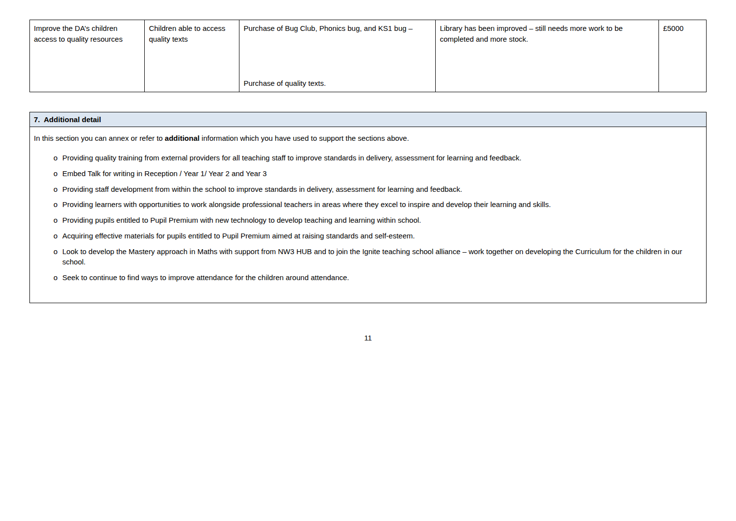| Improve the DA’s children access to quality resources | Children able to access quality texts | Purchase of Bug Club, Phonics bug, and KS1 bug – Purchase of quality texts. | Library has been improved – still needs more work to be completed and more stock. | £5000 |
7. Additional detail
In this section you can annex or refer to additional information which you have used to support the sections above.
Providing quality training from external providers for all teaching staff to improve standards in delivery, assessment for learning and feedback.
Embed Talk for writing in Reception / Year 1/ Year 2 and Year 3
Providing staff development from within the school to improve standards in delivery, assessment for learning and feedback.
Providing learners with opportunities to work alongside professional teachers in areas where they excel to inspire and develop their learning and skills.
Providing pupils entitled to Pupil Premium with new technology to develop teaching and learning within school.
Acquiring effective materials for pupils entitled to Pupil Premium aimed at raising standards and self-esteem.
Look to develop the Mastery approach in Maths with support from NW3 HUB and to join the Ignite teaching school alliance – work together on developing the Curriculum for the children in our school.
Seek to continue to find ways to improve attendance for the children around attendance.
11